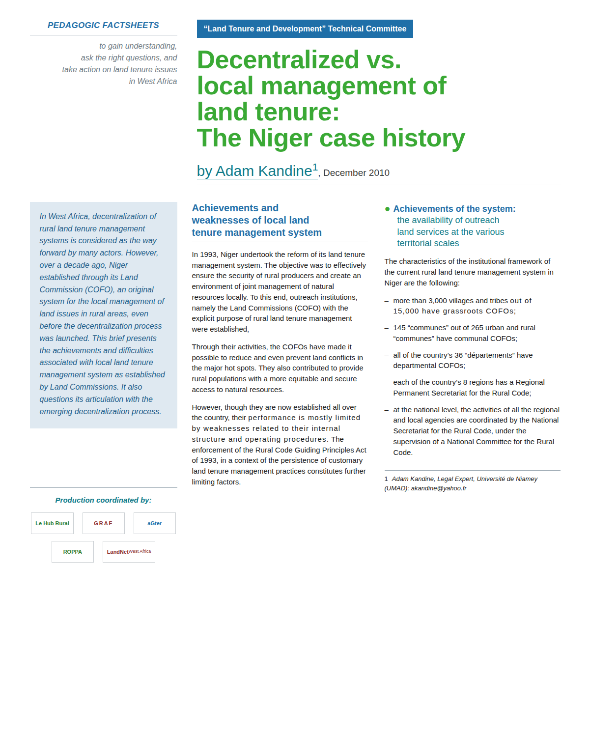PEDAGOGIC FACTSHEETS
to gain understanding,
ask the right questions, and
take action on land tenure issues
in West Africa
“Land Tenure and Development” Technical Committee
Decentralized vs.
local management of
land tenure:
The Niger case history
by Adam Kandine1, December 2010
In West Africa, decentralization of rural land tenure management systems is considered as the way forward by many actors. However, over a decade ago, Niger established through its Land Commission (COFO), an original system for the local management of land issues in rural areas, even before the decentralization process was launched. This brief presents the achievements and difficulties associated with local land tenure management system as established by Land Commissions. It also questions its articulation with the emerging decentralization process.
Production coordinated by:
Le Hub Rural
GRAF
aGter
ROPPA
LandNet
West Africa
Achievements and
weaknesses of local land
tenure management system
In 1993, Niger undertook the reform of its land tenure management system. The objective was to effectively ensure the security of rural producers and create an environment of joint management of natural resources locally. To this end, outreach institutions, namely the Land Commissions (COFO) with the explicit purpose of rural land tenure management were established,
Through their activities, the COFOs have made it possible to reduce and even prevent land conflicts in the major hot spots. They also contributed to provide rural populations with a more equitable and secure access to natural resources.
However, though they are now established all over the country, their performance is mostly limited by weaknesses related to their internal structure and operating procedures. The enforcement of the Rural Code Guiding Principles Act of 1993, in a context of the persistence of customary land tenure management practices constitutes further limiting factors.
●Achievements of the system:the availability of outreach
land services at the various
territorial scales
The characteristics of the institutional framework of the current rural land tenure management system in Niger are the following:
more than 3,000 villages and tribes out of 15,000 have grassroots COFOs;
145 “communes” out of 265 urban and rural “communes” have communal COFOs;
all of the country’s 36 “départements” have departmental COFOs;
each of the country’s 8 regions has a Regional Permanent Secretariat for the Rural Code;
at the national level, the activities of all the regional and local agencies are coordinated by the National Secretariat for the Rural Code, under the supervision of a National Committee for the Rural Code.
1 Adam Kandine, Legal Expert, Université de Niamey (UMAD): akandine@yahoo.fr